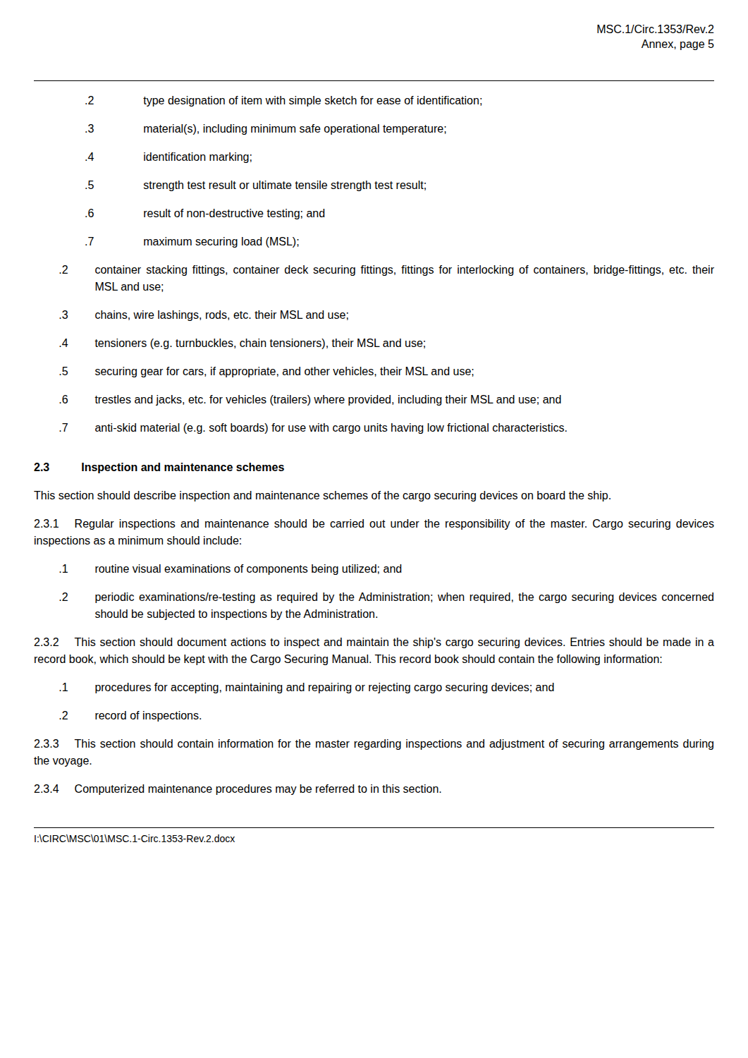MSC.1/Circ.1353/Rev.2 Annex, page 5
.2 type designation of item with simple sketch for ease of identification;
.3 material(s), including minimum safe operational temperature;
.4 identification marking;
.5 strength test result or ultimate tensile strength test result;
.6 result of non-destructive testing; and
.7 maximum securing load (MSL);
.2 container stacking fittings, container deck securing fittings, fittings for interlocking of containers, bridge-fittings, etc. their MSL and use;
.3 chains, wire lashings, rods, etc. their MSL and use;
.4 tensioners (e.g. turnbuckles, chain tensioners), their MSL and use;
.5 securing gear for cars, if appropriate, and other vehicles, their MSL and use;
.6 trestles and jacks, etc. for vehicles (trailers) where provided, including their MSL and use; and
.7 anti-skid material (e.g. soft boards) for use with cargo units having low frictional characteristics.
2.3 Inspection and maintenance schemes
This section should describe inspection and maintenance schemes of the cargo securing devices on board the ship.
2.3.1 Regular inspections and maintenance should be carried out under the responsibility of the master. Cargo securing devices inspections as a minimum should include:
.1 routine visual examinations of components being utilized; and
.2 periodic examinations/re-testing as required by the Administration; when required, the cargo securing devices concerned should be subjected to inspections by the Administration.
2.3.2 This section should document actions to inspect and maintain the ship's cargo securing devices. Entries should be made in a record book, which should be kept with the Cargo Securing Manual. This record book should contain the following information:
.1 procedures for accepting, maintaining and repairing or rejecting cargo securing devices; and
.2 record of inspections.
2.3.3 This section should contain information for the master regarding inspections and adjustment of securing arrangements during the voyage.
2.3.4 Computerized maintenance procedures may be referred to in this section.
I:\CIRC\MSC\01\MSC.1-Circ.1353-Rev.2.docx